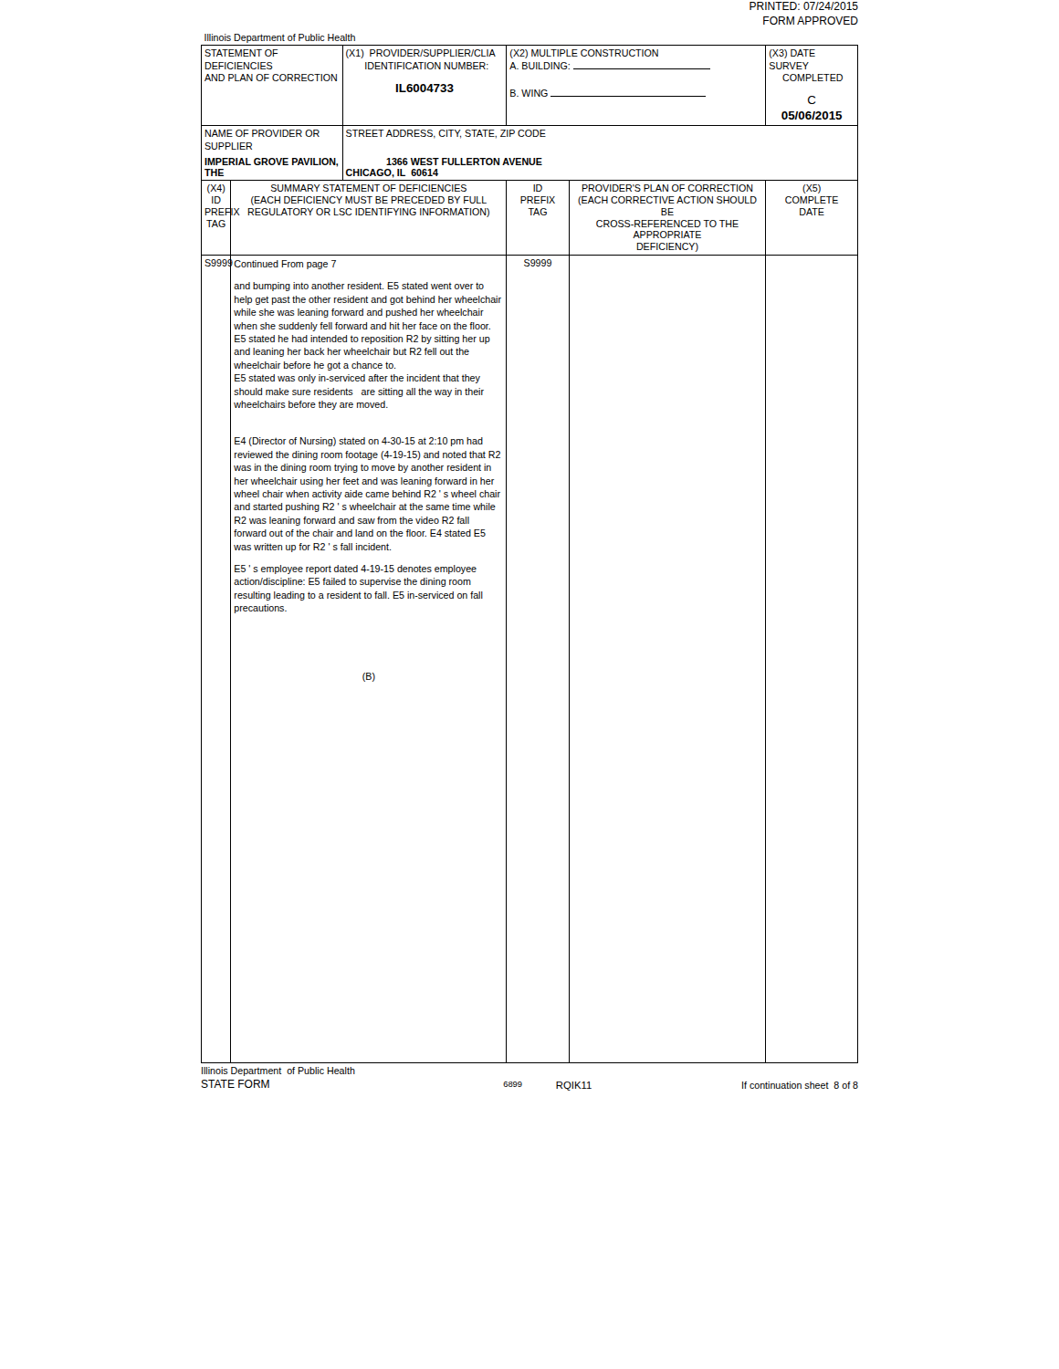PRINTED: 07/24/2015
FORM APPROVED
| Illinois Department of Public Health | |
| STATEMENT OF DEFICIENCIES AND PLAN OF CORRECTION | (X1) PROVIDER/SUPPLIER/CLIA IDENTIFICATION NUMBER: IL6004733 | (X2) MULTIPLE CONSTRUCTION A. BUILDING: | (X3) DATE SURVEY COMPLETED |
| B. WING | C 05/06/2015 |
| NAME OF PROVIDER OR SUPPLIER | STREET ADDRESS, CITY, STATE, ZIP CODE |
| IMPERIAL GROVE PAVILION, THE | 1366 WEST FULLERTON AVENUE CHICAGO, IL 60614 |
| (X4) ID PREFIX TAG | SUMMARY STATEMENT OF DEFICIENCIES (EACH DEFICIENCY MUST BE PRECEDED BY FULL REGULATORY OR LSC IDENTIFYING INFORMATION) | ID PREFIX TAG | PROVIDER'S PLAN OF CORRECTION (EACH CORRECTIVE ACTION SHOULD BE CROSS-REFERENCED TO THE APPROPRIATE DEFICIENCY) | (X5) COMPLETE DATE |
| S9999 | Continued From page 7 and bumping into another resident. E5 stated went over to help get past the other resident and got behind her wheelchair while she was leaning forward and pushed her wheelchair when she suddenly fell forward and hit her face on the floor. E5 stated he had intended to reposition R2 by sitting her up and leaning her back her wheelchair but R2 fell out the wheelchair before he got a chance to. E5 stated was only in-serviced after the incident that they should make sure residents are sitting all the way in their wheelchairs before they are moved. E4 (Director of Nursing) stated on 4-30-15 at 2:10 pm had reviewed the dining room footage (4-19-15) and noted that R2 was in the dining room trying to move by another resident in her wheelchair using her feet and was leaning forward in her wheel chair when activity aide came behind R2 ' s wheel chair and started pushing R2 ' s wheelchair at the same time while R2 was leaning forward and saw from the video R2 fall forward out of the chair and land on the floor. E4 stated E5 was written up for R2 ' s fall incident. E5 ' s employee report dated 4-19-15 denotes employee action/discipline: E5 failed to supervise the dining room resulting leading to a resident to fall. E5 in-serviced on fall precautions. (B) | S9999 | | |
Illinois Department of Public Health
STATE FORM
6899
RQIK11
If continuation sheet 8 of 8